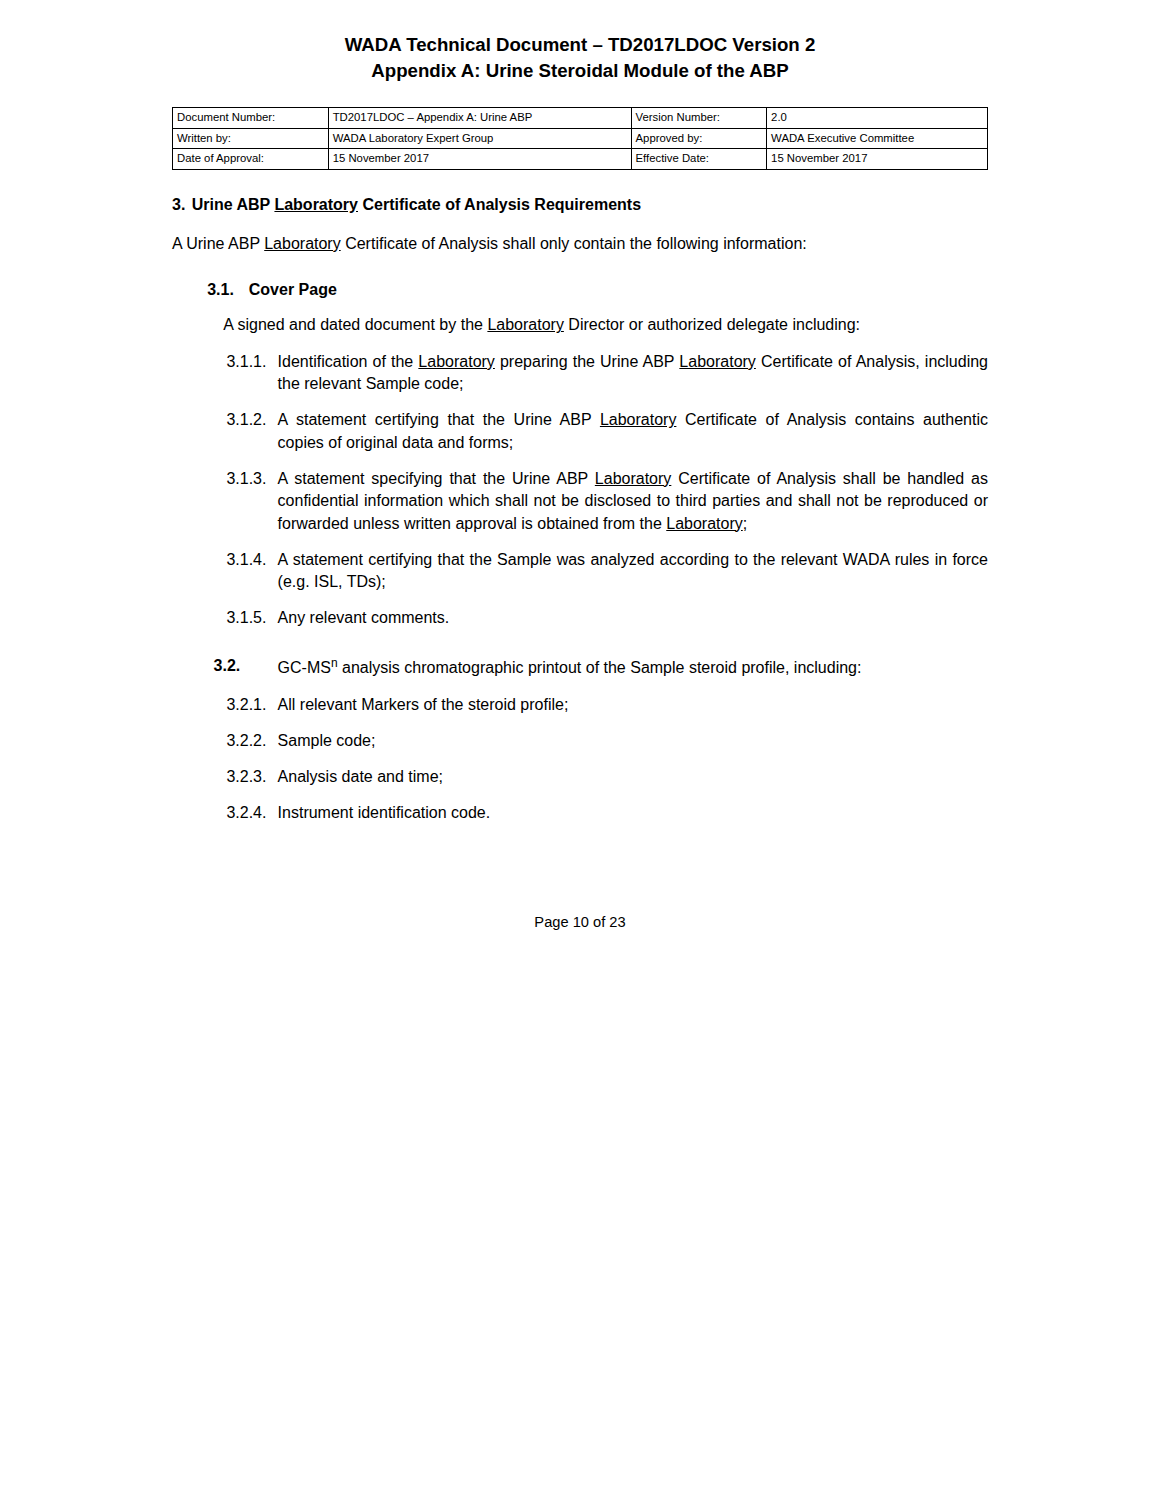WADA Technical Document – TD2017LDOC Version 2 Appendix A: Urine Steroidal Module of the ABP
| Document Number: | TD2017LDOC – Appendix A: Urine ABP | Version Number: | 2.0 |
| Written by: | WADA Laboratory Expert Group | Approved by: | WADA Executive Committee |
| Date of Approval: | 15 November 2017 | Effective Date: | 15 November 2017 |
3. Urine ABP Laboratory Certificate of Analysis Requirements
A Urine ABP Laboratory Certificate of Analysis shall only contain the following information:
3.1. Cover Page
A signed and dated document by the Laboratory Director or authorized delegate including:
3.1.1. Identification of the Laboratory preparing the Urine ABP Laboratory Certificate of Analysis, including the relevant Sample code;
3.1.2. A statement certifying that the Urine ABP Laboratory Certificate of Analysis contains authentic copies of original data and forms;
3.1.3. A statement specifying that the Urine ABP Laboratory Certificate of Analysis shall be handled as confidential information which shall not be disclosed to third parties and shall not be reproduced or forwarded unless written approval is obtained from the Laboratory;
3.1.4. A statement certifying that the Sample was analyzed according to the relevant WADA rules in force (e.g. ISL, TDs);
3.1.5. Any relevant comments.
3.2. GC-MSn analysis chromatographic printout of the Sample steroid profile, including:
3.2.1. All relevant Markers of the steroid profile;
3.2.2. Sample code;
3.2.3. Analysis date and time;
3.2.4. Instrument identification code.
Page 10 of 23